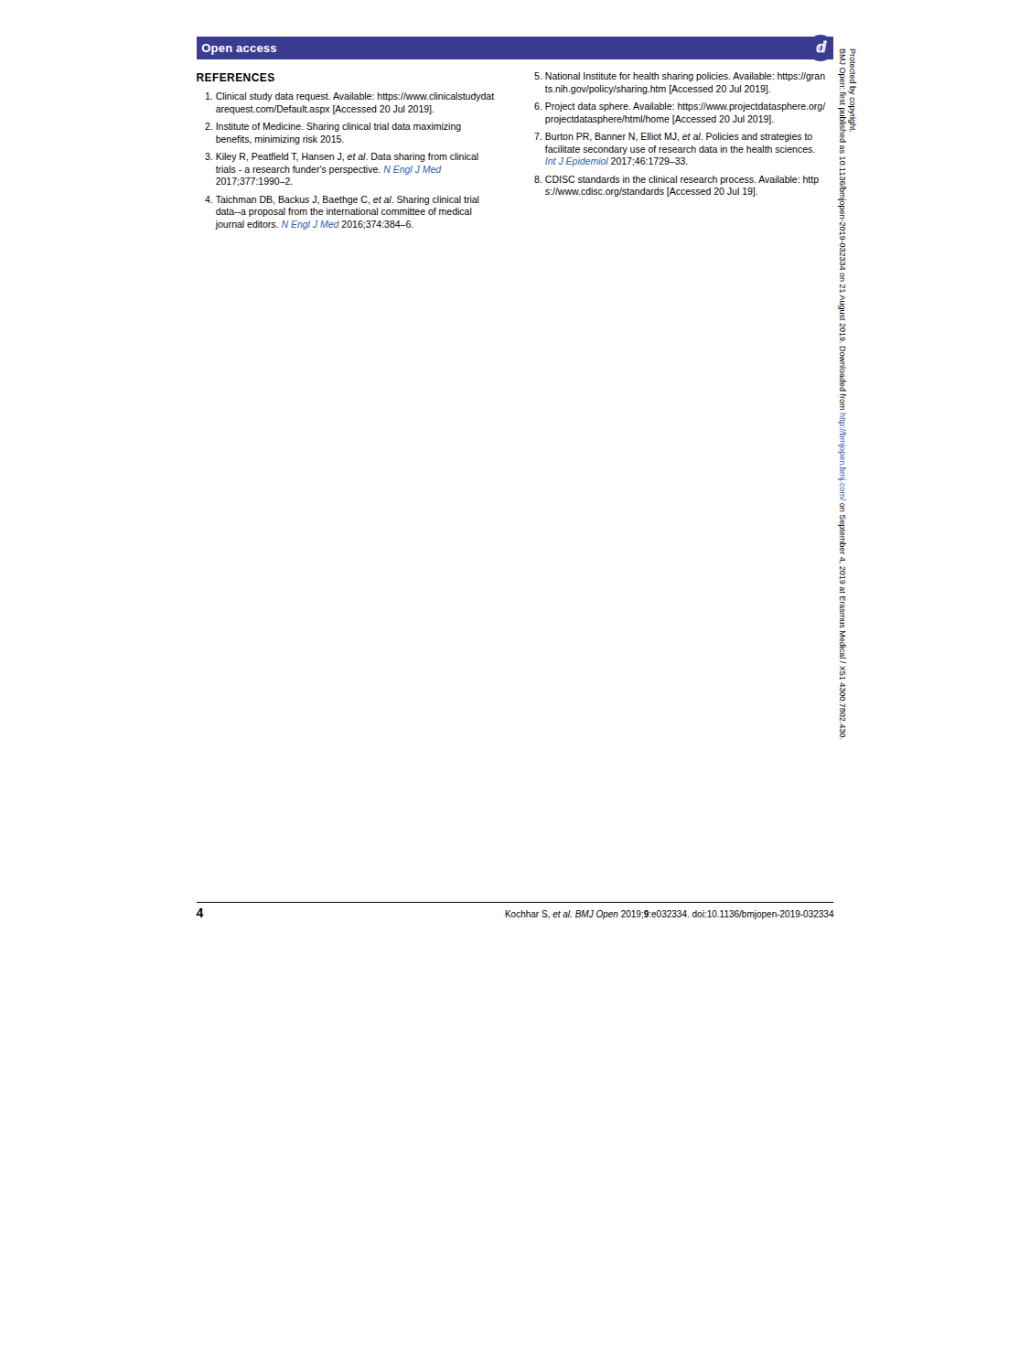Open access
ⅆ
References
Clinical study data request. Available: https://www.clinicalstudydatarequest.com/Default.aspx [Accessed 20 Jul 2019].
Institute of Medicine. Sharing clinical trial data maximizing benefits, minimizing risk 2015.
Kiley R, Peatfield T, Hansen J, et al. Data sharing from clinical trials - a research funder's perspective. N Engl J Med 2017;377:1990–2.
Taichman DB, Backus J, Baethge C, et al. Sharing clinical trial data--a proposal from the international committee of medical journal editors. N Engl J Med 2016;374:384–6.
National Institute for health sharing policies. Available: https://grants.nih.gov/policy/sharing.htm [Accessed 20 Jul 2019].
Project data sphere. Available: https://www.projectdatasphere.org/projectdatasphere/html/home [Accessed 20 Jul 2019].
Burton PR, Banner N, Elliot MJ, et al. Policies and strategies to facilitate secondary use of research data in the health sciences. Int J Epidemiol 2017;46:1729–33.
CDISC standards in the clinical research process. Available: https://www.cdisc.org/standards [Accessed 20 Jul 19].
BMJ Open: first published as 10.1136/bmjopen-2019-032334 on 21 August 2019. Downloaded from http://bmjopen.bmj.com/ on September 4, 2019 at Erasmus Medical / X51 4300.7802.430.
Protected by copyright.
4
Kochhar S, et al. BMJ Open 2019;9:e032334. doi:10.1136/bmjopen-2019-032334